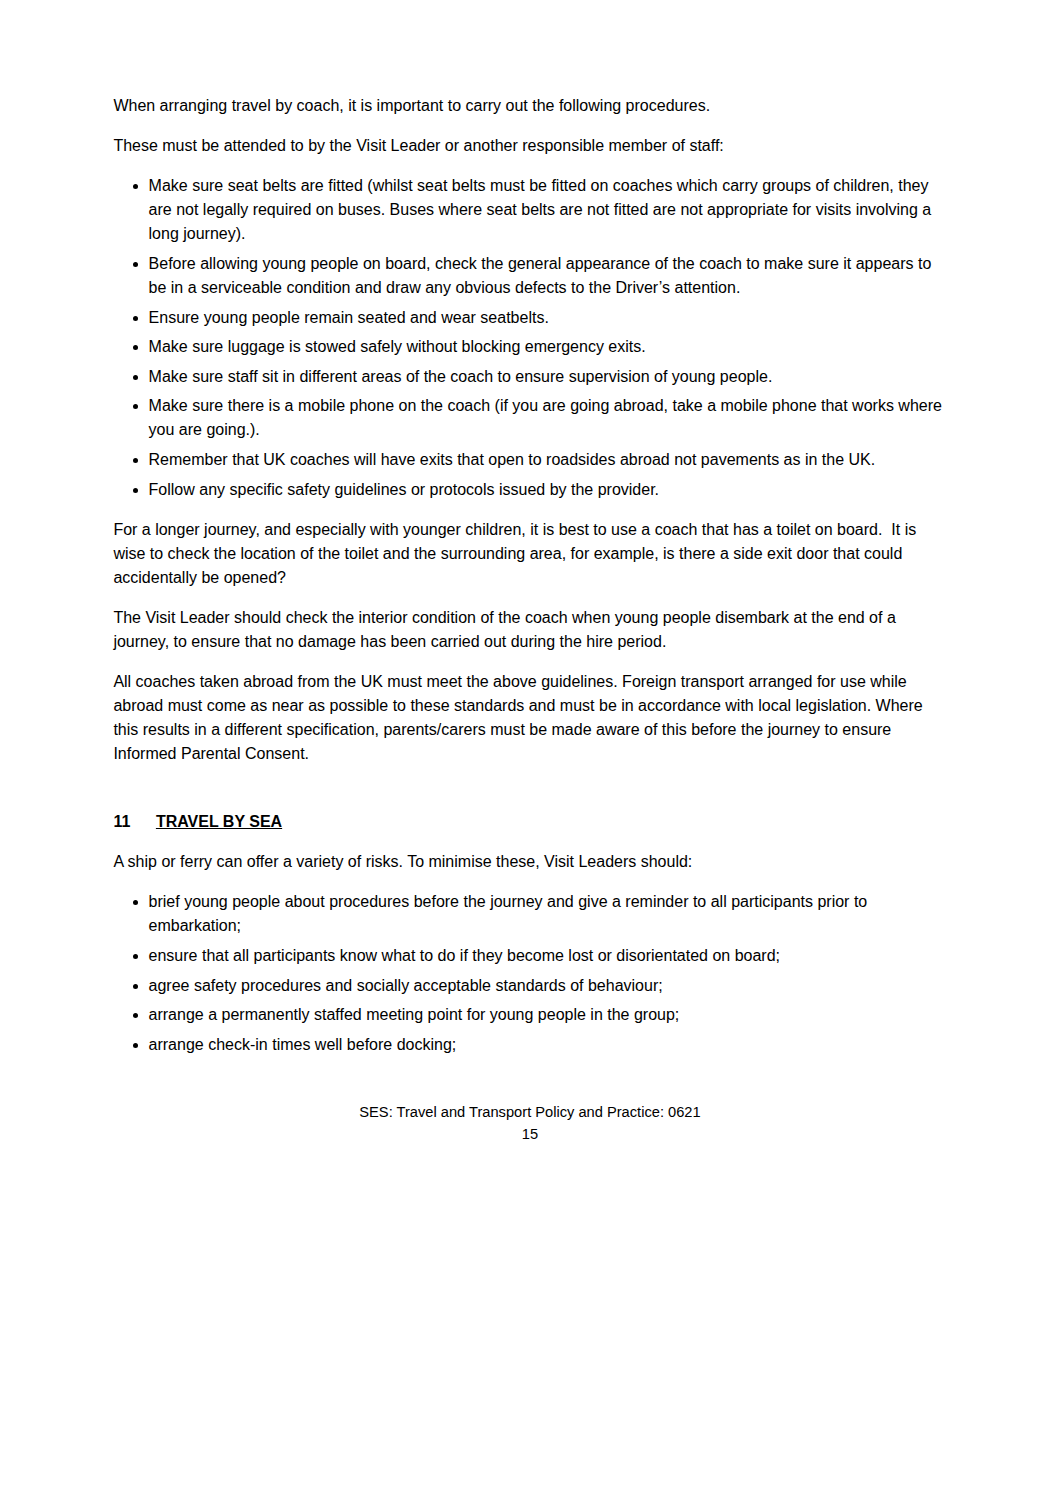When arranging travel by coach, it is important to carry out the following procedures.
These must be attended to by the Visit Leader or another responsible member of staff:
Make sure seat belts are fitted (whilst seat belts must be fitted on coaches which carry groups of children, they are not legally required on buses. Buses where seat belts are not fitted are not appropriate for visits involving a long journey).
Before allowing young people on board, check the general appearance of the coach to make sure it appears to be in a serviceable condition and draw any obvious defects to the Driver’s attention.
Ensure young people remain seated and wear seatbelts.
Make sure luggage is stowed safely without blocking emergency exits.
Make sure staff sit in different areas of the coach to ensure supervision of young people.
Make sure there is a mobile phone on the coach (if you are going abroad, take a mobile phone that works where you are going.).
Remember that UK coaches will have exits that open to roadsides abroad not pavements as in the UK.
Follow any specific safety guidelines or protocols issued by the provider.
For a longer journey, and especially with younger children, it is best to use a coach that has a toilet on board. It is wise to check the location of the toilet and the surrounding area, for example, is there a side exit door that could accidentally be opened?
The Visit Leader should check the interior condition of the coach when young people disembark at the end of a journey, to ensure that no damage has been carried out during the hire period.
All coaches taken abroad from the UK must meet the above guidelines. Foreign transport arranged for use while abroad must come as near as possible to these standards and must be in accordance with local legislation. Where this results in a different specification, parents/carers must be made aware of this before the journey to ensure Informed Parental Consent.
11
TRAVEL BY SEA
A ship or ferry can offer a variety of risks. To minimise these, Visit Leaders should:
brief young people about procedures before the journey and give a reminder to all participants prior to embarkation;
ensure that all participants know what to do if they become lost or disorientated on board;
agree safety procedures and socially acceptable standards of behaviour;
arrange a permanently staffed meeting point for young people in the group;
arrange check-in times well before docking;
SES: Travel and Transport Policy and Practice: 0621
15